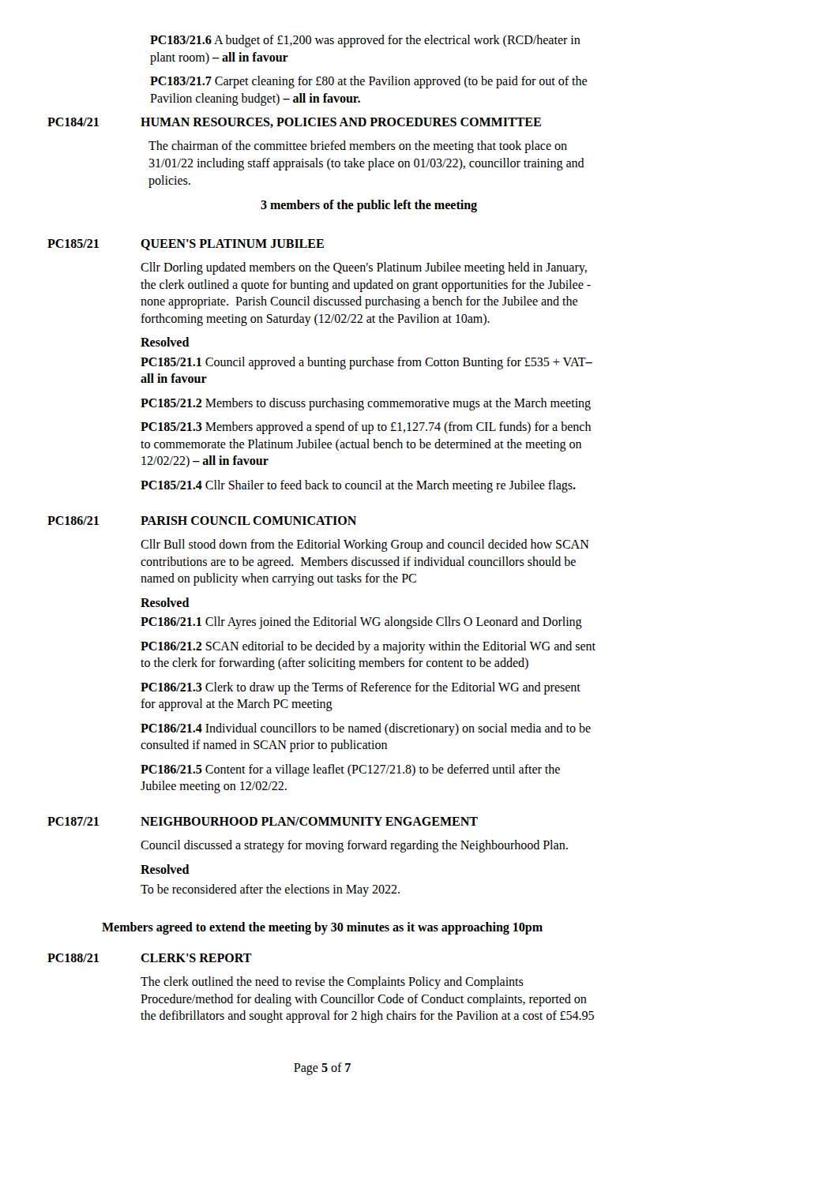PC183/21.6 A budget of £1,200 was approved for the electrical work (RCD/heater in plant room) – all in favour
PC183/21.7 Carpet cleaning for £80 at the Pavilion approved (to be paid for out of the Pavilion cleaning budget) – all in favour.
PC184/21
HUMAN RESOURCES, POLICIES AND PROCEDURES COMMITTEE
The chairman of the committee briefed members on the meeting that took place on 31/01/22 including staff appraisals (to take place on 01/03/22), councillor training and policies.
3 members of the public left the meeting
PC185/21
QUEEN'S PLATINUM JUBILEE
Cllr Dorling updated members on the Queen's Platinum Jubilee meeting held in January, the clerk outlined a quote for bunting and updated on grant opportunities for the Jubilee - none appropriate. Parish Council discussed purchasing a bench for the Jubilee and the forthcoming meeting on Saturday (12/02/22 at the Pavilion at 10am).
Resolved
PC185/21.1 Council approved a bunting purchase from Cotton Bunting for £535 + VAT– all in favour
PC185/21.2 Members to discuss purchasing commemorative mugs at the March meeting
PC185/21.3 Members approved a spend of up to £1,127.74 (from CIL funds) for a bench to commemorate the Platinum Jubilee (actual bench to be determined at the meeting on 12/02/22) – all in favour
PC185/21.4 Cllr Shailer to feed back to council at the March meeting re Jubilee flags.
PC186/21
PARISH COUNCIL COMUNICATION
Cllr Bull stood down from the Editorial Working Group and council decided how SCAN contributions are to be agreed. Members discussed if individual councillors should be named on publicity when carrying out tasks for the PC
Resolved
PC186/21.1 Cllr Ayres joined the Editorial WG alongside Cllrs O Leonard and Dorling
PC186/21.2 SCAN editorial to be decided by a majority within the Editorial WG and sent to the clerk for forwarding (after soliciting members for content to be added)
PC186/21.3 Clerk to draw up the Terms of Reference for the Editorial WG and present for approval at the March PC meeting
PC186/21.4 Individual councillors to be named (discretionary) on social media and to be consulted if named in SCAN prior to publication
PC186/21.5 Content for a village leaflet (PC127/21.8) to be deferred until after the Jubilee meeting on 12/02/22.
PC187/21
NEIGHBOURHOOD PLAN/COMMUNITY ENGAGEMENT
Council discussed a strategy for moving forward regarding the Neighbourhood Plan.
Resolved
To be reconsidered after the elections in May 2022.
Members agreed to extend the meeting by 30 minutes as it was approaching 10pm
PC188/21
CLERK'S REPORT
The clerk outlined the need to revise the Complaints Policy and Complaints Procedure/method for dealing with Councillor Code of Conduct complaints, reported on the defibrillators and sought approval for 2 high chairs for the Pavilion at a cost of £54.95
Page 5 of 7